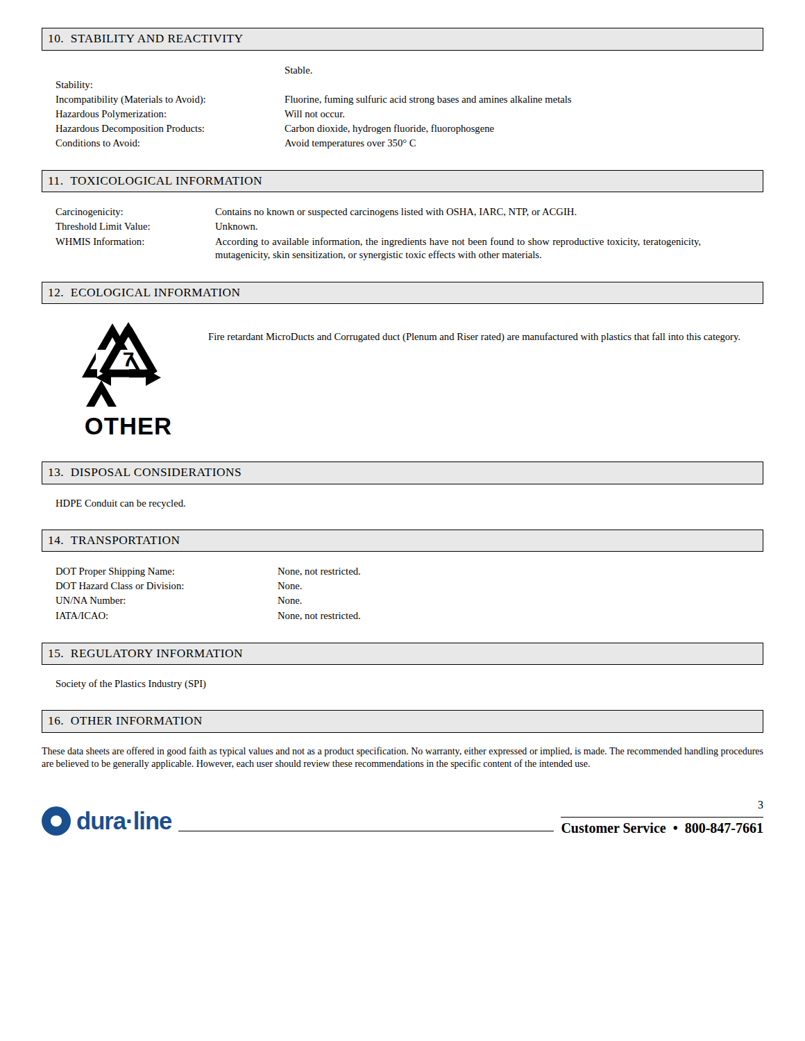10. STABILITY AND REACTIVITY
| | Stable. |
| Stability: | |
| Incompatibility (Materials to Avoid): | Fluorine, fuming sulfuric acid strong bases and amines alkaline metals |
| Hazardous Polymerization: | Will not occur. |
| Hazardous Decomposition Products: | Carbon dioxide, hydrogen fluoride, fluorophosgene |
| Conditions to Avoid: | Avoid temperatures over 350° C |
11. TOXICOLOGICAL INFORMATION
| Carcinogenicity: | Contains no known or suspected carcinogens listed with OSHA, IARC, NTP, or ACGIH. |
| Threshold Limit Value: | Unknown. |
| WHMIS Information: | According to available information, the ingredients have not been found to show reproductive toxicity, teratogenicity, mutagenicity, skin sensitization, or synergistic toxic effects with other materials. |
12. ECOLOGICAL INFORMATION
7
OTHER
Fire retardant MicroDucts and Corrugated duct (Plenum and Riser rated) are manufactured with plastics that fall into this category.
13. DISPOSAL CONSIDERATIONS
HDPE Conduit can be recycled.
14. TRANSPORTATION
| DOT Proper Shipping Name: | None, not restricted. |
| DOT Hazard Class or Division: | None. |
| UN/NA Number: | None. |
| IATA/ICAO: | None, not restricted. |
15. REGULATORY INFORMATION
Society of the Plastics Industry (SPI)
16. OTHER INFORMATION
These data sheets are offered in good faith as typical values and not as a product specification. No warranty, either expressed or implied, is made. The recommended handling procedures are believed to be generally applicable. However, each user should review these recommendations in the specific content of the intended use.
dura·line
3
Customer Service • 800-847-7661